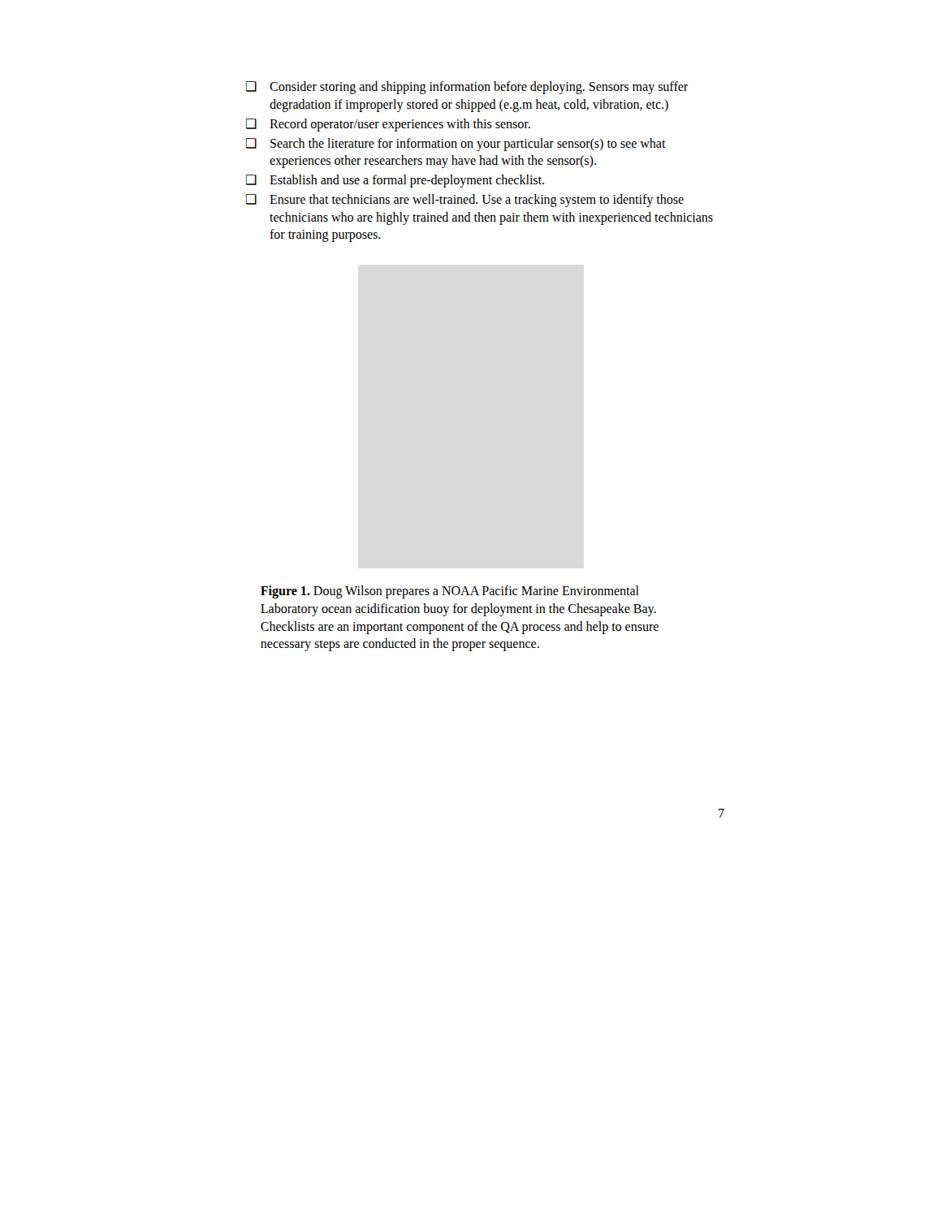Consider storing and shipping information before deploying. Sensors may suffer degradation if improperly stored or shipped (e.g.m heat, cold, vibration, etc.)
Record operator/user experiences with this sensor.
Search the literature for information on your particular sensor(s) to see what experiences other researchers may have had with the sensor(s).
Establish and use a formal pre-deployment checklist.
Ensure that technicians are well-trained. Use a tracking system to identify those technicians who are highly trained and then pair them with inexperienced technicians for training purposes.
Figure 1. Doug Wilson prepares a NOAA Pacific Marine Environmental Laboratory ocean acidification buoy for deployment in the Chesapeake Bay. Checklists are an important component of the QA process and help to ensure necessary steps are conducted in the proper sequence.
7